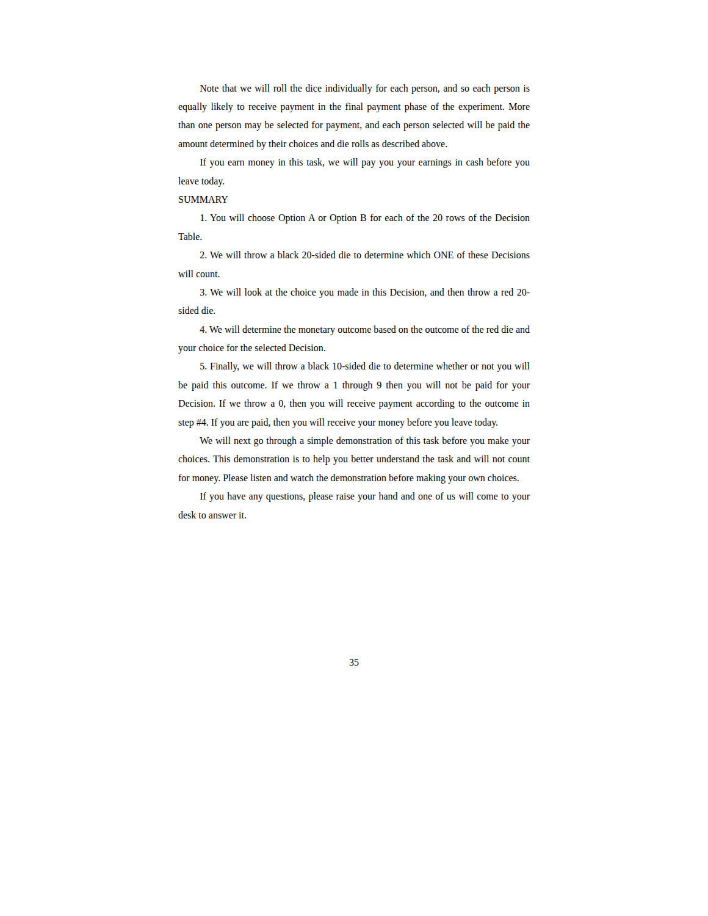Note that we will roll the dice individually for each person, and so each person is equally likely to receive payment in the final payment phase of the experiment. More than one person may be selected for payment, and each person selected will be paid the amount determined by their choices and die rolls as described above.
If you earn money in this task, we will pay you your earnings in cash before you leave today.
SUMMARY
1. You will choose Option A or Option B for each of the 20 rows of the Decision Table.
2. We will throw a black 20-sided die to determine which ONE of these Decisions will count.
3. We will look at the choice you made in this Decision, and then throw a red 20-sided die.
4. We will determine the monetary outcome based on the outcome of the red die and your choice for the selected Decision.
5. Finally, we will throw a black 10-sided die to determine whether or not you will be paid this outcome. If we throw a 1 through 9 then you will not be paid for your Decision. If we throw a 0, then you will receive payment according to the outcome in step #4. If you are paid, then you will receive your money before you leave today.
We will next go through a simple demonstration of this task before you make your choices. This demonstration is to help you better understand the task and will not count for money. Please listen and watch the demonstration before making your own choices.
If you have any questions, please raise your hand and one of us will come to your desk to answer it.
35